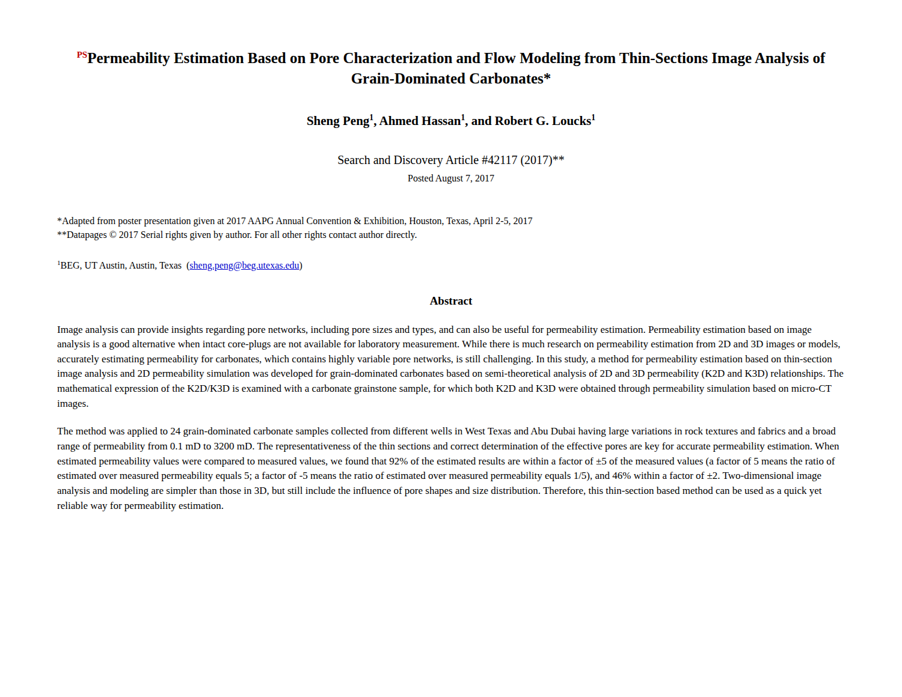PSPermeability Estimation Based on Pore Characterization and Flow Modeling from Thin-Sections Image Analysis of Grain-Dominated Carbonates*
Sheng Peng1, Ahmed Hassan1, and Robert G. Loucks1
Search and Discovery Article #42117 (2017)**
Posted August 7, 2017
*Adapted from poster presentation given at 2017 AAPG Annual Convention & Exhibition, Houston, Texas, April 2-5, 2017
**Datapages © 2017 Serial rights given by author. For all other rights contact author directly.
1BEG, UT Austin, Austin, Texas (sheng.peng@beg.utexas.edu)
Abstract
Image analysis can provide insights regarding pore networks, including pore sizes and types, and can also be useful for permeability estimation. Permeability estimation based on image analysis is a good alternative when intact core-plugs are not available for laboratory measurement. While there is much research on permeability estimation from 2D and 3D images or models, accurately estimating permeability for carbonates, which contains highly variable pore networks, is still challenging. In this study, a method for permeability estimation based on thin-section image analysis and 2D permeability simulation was developed for grain-dominated carbonates based on semi-theoretical analysis of 2D and 3D permeability (K2D and K3D) relationships. The mathematical expression of the K2D/K3D is examined with a carbonate grainstone sample, for which both K2D and K3D were obtained through permeability simulation based on micro-CT images.
The method was applied to 24 grain-dominated carbonate samples collected from different wells in West Texas and Abu Dubai having large variations in rock textures and fabrics and a broad range of permeability from 0.1 mD to 3200 mD. The representativeness of the thin sections and correct determination of the effective pores are key for accurate permeability estimation. When estimated permeability values were compared to measured values, we found that 92% of the estimated results are within a factor of ±5 of the measured values (a factor of 5 means the ratio of estimated over measured permeability equals 5; a factor of -5 means the ratio of estimated over measured permeability equals 1/5), and 46% within a factor of ±2. Two-dimensional image analysis and modeling are simpler than those in 3D, but still include the influence of pore shapes and size distribution. Therefore, this thin-section based method can be used as a quick yet reliable way for permeability estimation.